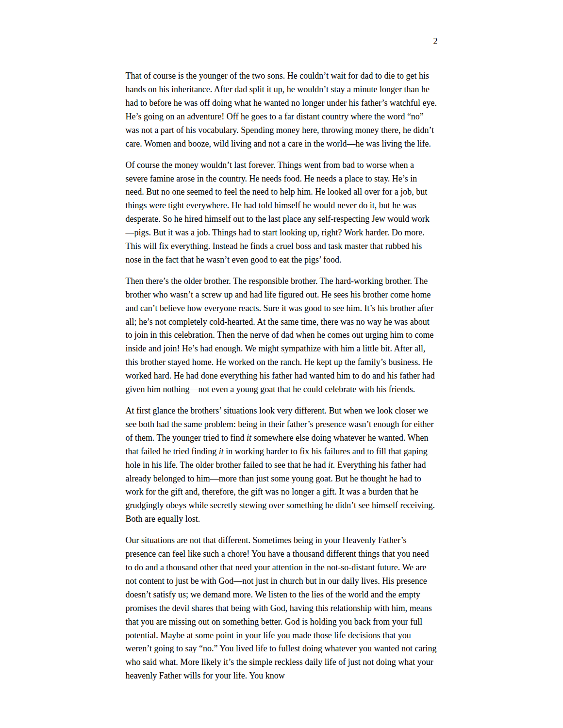2
That of course is the younger of the two sons. He couldn’t wait for dad to die to get his hands on his inheritance. After dad split it up, he wouldn’t stay a minute longer than he had to before he was off doing what he wanted no longer under his father’s watchful eye. He’s going on an adventure! Off he goes to a far distant country where the word “no” was not a part of his vocabulary. Spending money here, throwing money there, he didn’t care. Women and booze, wild living and not a care in the world—he was living the life.
Of course the money wouldn’t last forever. Things went from bad to worse when a severe famine arose in the country. He needs food. He needs a place to stay. He’s in need. But no one seemed to feel the need to help him. He looked all over for a job, but things were tight everywhere. He had told himself he would never do it, but he was desperate. So he hired himself out to the last place any self-respecting Jew would work—pigs. But it was a job. Things had to start looking up, right? Work harder. Do more. This will fix everything. Instead he finds a cruel boss and task master that rubbed his nose in the fact that he wasn’t even good to eat the pigs’ food.
Then there’s the older brother. The responsible brother. The hard-working brother. The brother who wasn’t a screw up and had life figured out. He sees his brother come home and can’t believe how everyone reacts. Sure it was good to see him. It’s his brother after all; he’s not completely cold-hearted. At the same time, there was no way he was about to join in this celebration. Then the nerve of dad when he comes out urging him to come inside and join! He’s had enough. We might sympathize with him a little bit. After all, this brother stayed home. He worked on the ranch. He kept up the family’s business. He worked hard. He had done everything his father had wanted him to do and his father had given him nothing—not even a young goat that he could celebrate with his friends.
At first glance the brothers’ situations look very different. But when we look closer we see both had the same problem: being in their father’s presence wasn’t enough for either of them. The younger tried to find it somewhere else doing whatever he wanted. When that failed he tried finding it in working harder to fix his failures and to fill that gaping hole in his life. The older brother failed to see that he had it. Everything his father had already belonged to him—more than just some young goat. But he thought he had to work for the gift and, therefore, the gift was no longer a gift. It was a burden that he grudgingly obeys while secretly stewing over something he didn’t see himself receiving. Both are equally lost.
Our situations are not that different. Sometimes being in your Heavenly Father’s presence can feel like such a chore! You have a thousand different things that you need to do and a thousand other that need your attention in the not-so-distant future. We are not content to just be with God—not just in church but in our daily lives. His presence doesn’t satisfy us; we demand more. We listen to the lies of the world and the empty promises the devil shares that being with God, having this relationship with him, means that you are missing out on something better. God is holding you back from your full potential. Maybe at some point in your life you made those life decisions that you weren’t going to say “no.” You lived life to fullest doing whatever you wanted not caring who said what. More likely it’s the simple reckless daily life of just not doing what your heavenly Father wills for your life. You know